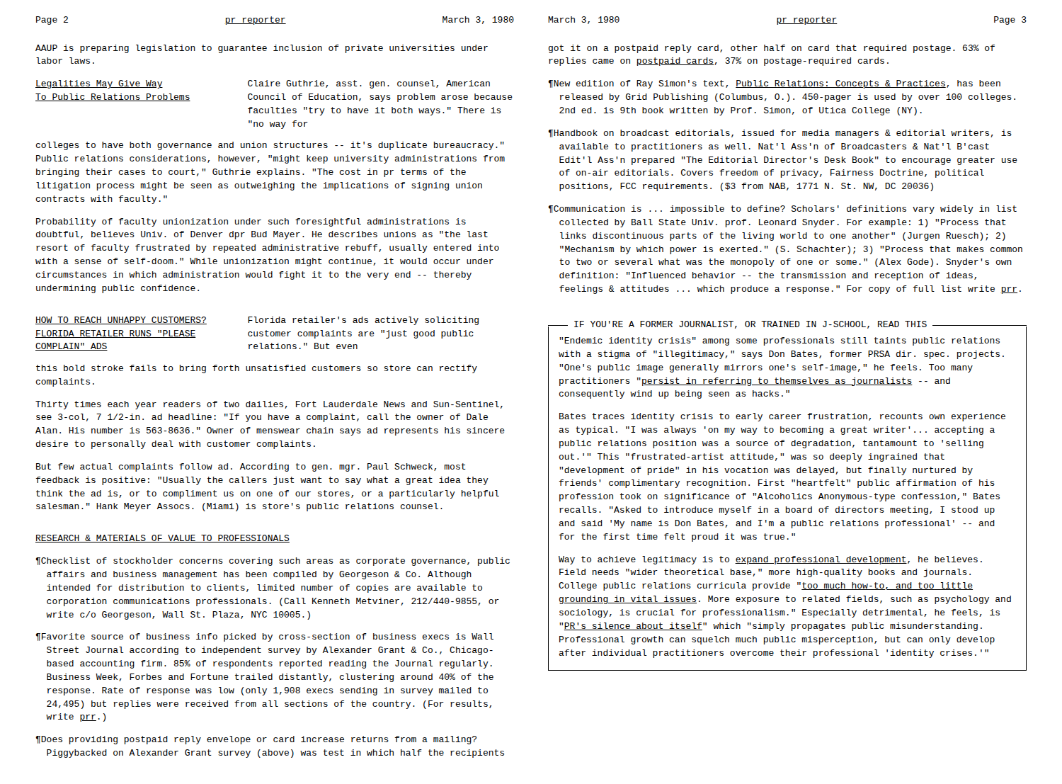Page 2 pr reporter March 3, 1980
AAUP is preparing legislation to guarantee inclusion of private universities under labor laws.
Legalities May Give Way
To Public Relations Problems
Claire Guthrie, asst. gen. counsel, American Council of Education, says problem arose because faculties "try to have it both ways." There is "no way for
colleges to have both governance and union structures -- it's duplicate bureaucracy." Public relations considerations, however, "might keep university administrations from bringing their cases to court," Guthrie explains. "The cost in pr terms of the litigation process might be seen as outweighing the implications of signing union contracts with faculty."
Probability of faculty unionization under such foresightful administrations is doubtful, believes Univ. of Denver dpr Bud Mayer. He describes unions as "the last resort of faculty frustrated by repeated administrative rebuff, usually entered into with a sense of self-doom." While unionization might continue, it would occur under circumstances in which administration would fight it to the very end -- thereby undermining public confidence.
HOW TO REACH UNHAPPY CUSTOMERS?
FLORIDA RETAILER RUNS "PLEASE COMPLAIN" ADS
Florida retailer's ads actively soliciting customer complaints are "just good public relations." But even
this bold stroke fails to bring forth unsatisfied customers so store can rectify complaints.
Thirty times each year readers of two dailies, Fort Lauderdale News and Sun-Sentinel, see 3-col, 7 1/2-in. ad headline: "If you have a complaint, call the owner of Dale Alan. His number is 563-8636." Owner of menswear chain says ad represents his sincere desire to personally deal with customer complaints.
But few actual complaints follow ad. According to gen. mgr. Paul Schweck, most feedback is positive: "Usually the callers just want to say what a great idea they think the ad is, or to compliment us on one of our stores, or a particularly helpful salesman." Hank Meyer Assocs. (Miami) is store's public relations counsel.
RESEARCH & MATERIALS OF VALUE TO PROFESSIONALS
¶Checklist of stockholder concerns covering such areas as corporate governance, public affairs and business management has been compiled by Georgeson & Co. Although intended for distribution to clients, limited number of copies are available to corporation communications professionals. (Call Kenneth Metviner, 212/440-9855, or write c/o Georgeson, Wall St. Plaza, NYC 10005.)
¶Favorite source of business info picked by cross-section of business execs is Wall Street Journal according to independent survey by Alexander Grant & Co., Chicago-based accounting firm. 85% of respondents reported reading the Journal regularly. Business Week, Forbes and Fortune trailed distantly, clustering around 40% of the response. Rate of response was low (only 1,908 execs sending in survey mailed to 24,495) but replies were received from all sections of the country. (For results, write prr.)
¶Does providing postpaid reply envelope or card increase returns from a mailing? Piggybacked on Alexander Grant survey (above) was test in which half the recipients
March 3, 1980 pr reporter Page 3
got it on a postpaid reply card, other half on card that required postage. 63% of replies came on postpaid cards, 37% on postage-required cards.
¶New edition of Ray Simon's text, Public Relations: Concepts & Practices, has been released by Grid Publishing (Columbus, O.). 450-pager is used by over 100 colleges. 2nd ed. is 9th book written by Prof. Simon, of Utica College (NY).
¶Handbook on broadcast editorials, issued for media managers & editorial writers, is available to practitioners as well. Nat'l Ass'n of Broadcasters & Nat'l B'cast Edit'l Ass'n prepared "The Editorial Director's Desk Book" to encourage greater use of on-air editorials. Covers freedom of privacy, Fairness Doctrine, political positions, FCC requirements. ($3 from NAB, 1771 N. St. NW, DC 20036)
¶Communication is ... impossible to define? Scholars' definitions vary widely in list collected by Ball State Univ. prof. Leonard Snyder. For example: 1) "Process that links discontinuous parts of the living world to one another" (Jurgen Ruesch); 2) "Mechanism by which power is exerted." (S. Schachter); 3) "Process that makes common to two or several what was the monopoly of one or some." (Alex Gode). Snyder's own definition: "Influenced behavior -- the transmission and reception of ideas, feelings & attitudes ... which produce a response." For copy of full list write prr.
IF YOU'RE A FORMER JOURNALIST, OR TRAINED IN J-SCHOOL, READ THIS
"Endemic identity crisis" among some professionals still taints public relations with a stigma of "illegitimacy," says Don Bates, former PRSA dir. spec. projects. "One's public image generally mirrors one's self-image," he feels. Too many practitioners "persist in referring to themselves as journalists -- and consequently wind up being seen as hacks."
Bates traces identity crisis to early career frustration, recounts own experience as typical. "I was always 'on my way to becoming a great writer'... accepting a public relations position was a source of degradation, tantamount to 'selling out.'" This "frustrated-artist attitude," was so deeply ingrained that "development of pride" in his vocation was delayed, but finally nurtured by friends' complimentary recognition. First "heartfelt" public affirmation of his profession took on significance of "Alcoholics Anonymous-type confession," Bates recalls. "Asked to introduce myself in a board of directors meeting, I stood up and said 'My name is Don Bates, and I'm a public relations professional' -- and for the first time felt proud it was true."
Way to achieve legitimacy is to expand professional development, he believes. Field needs "wider theoretical base," more high-quality books and journals. College public relations curricula provide "too much how-to, and too little grounding in vital issues. More exposure to related fields, such as psychology and sociology, is crucial for professionalism." Especially detrimental, he feels, is "PR's silence about itself" which "simply propagates public misunderstanding. Professional growth can squelch much public misperception, but can only develop after individual practitioners overcome their professional 'identity crises.'"